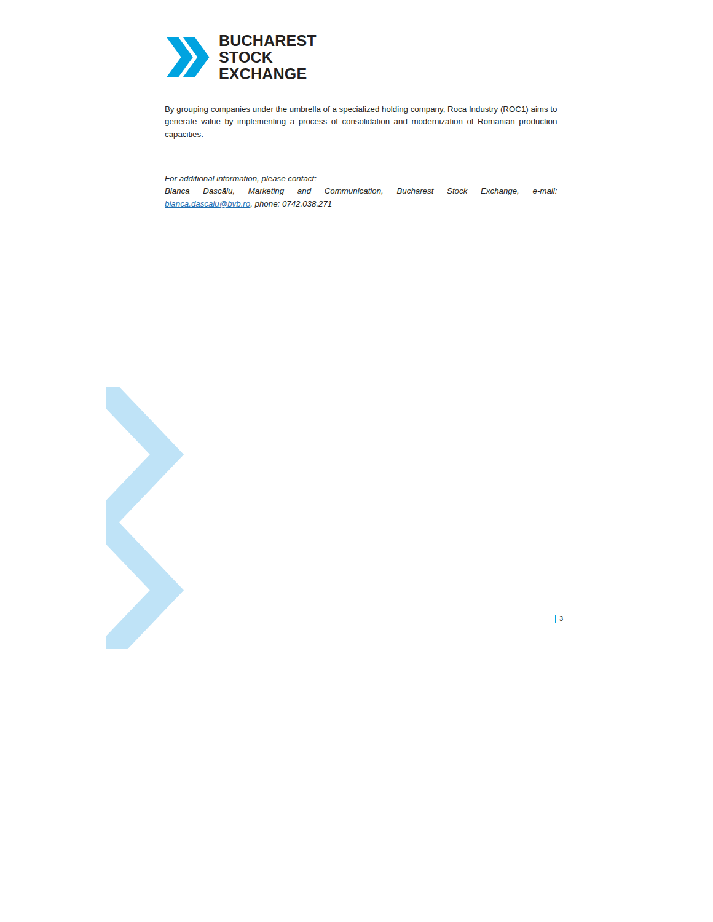Bucharest
Stock
Exchange
By grouping companies under the umbrella of a specialized holding company, Roca Industry (ROC1) aims to generate value by implementing a process of consolidation and modernization of Romanian production capacities.
For additional information, please contact:
Bianca Dascălu, Marketing and Communication, Bucharest Stock Exchange, e-mail: bianca.dascalu@bvb.ro, phone: 0742.038.271
3